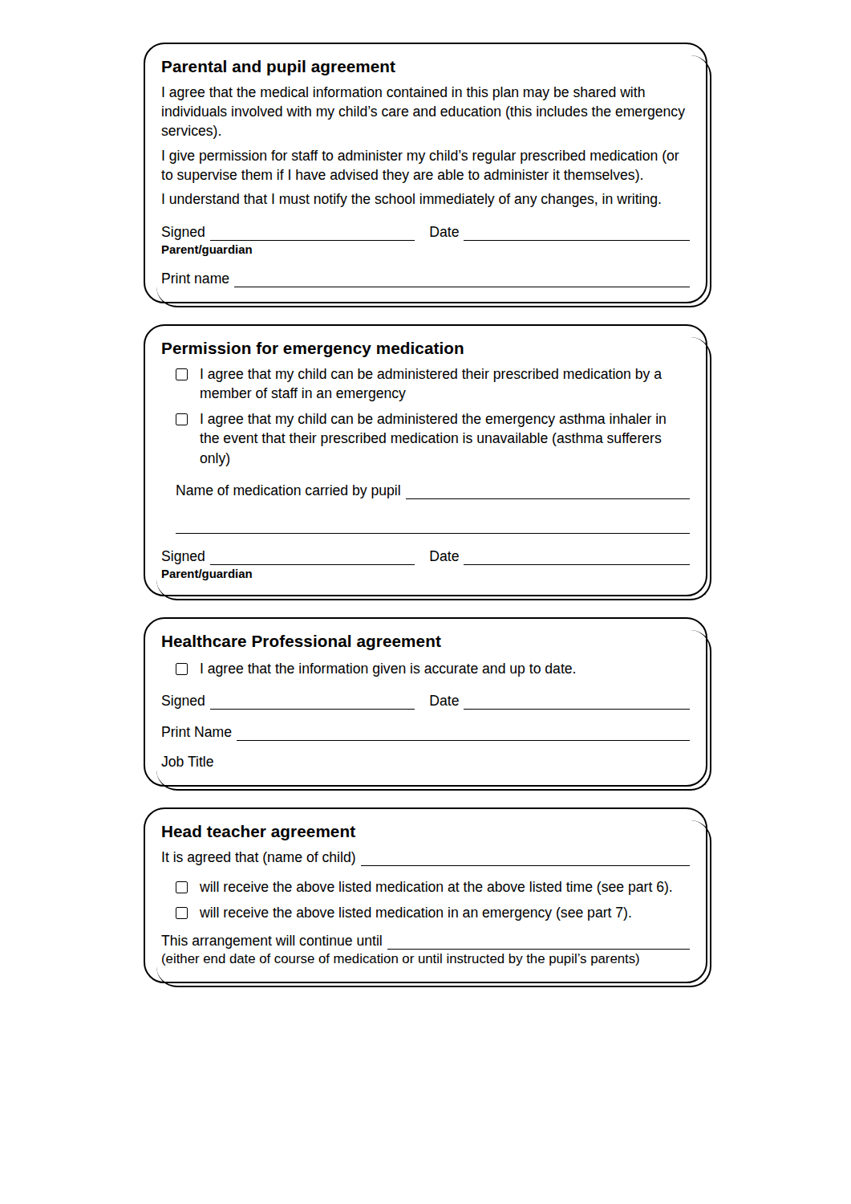Parental and pupil agreement
I agree that the medical information contained in this plan may be shared with individuals involved with my child’s care and education (this includes the emergency services).
I give permission for staff to administer my child’s regular prescribed medication (or to supervise them if I have advised they are able to administer it themselves).
I understand that I must notify the school immediately of any changes, in writing.
Signed
Date
Parent/guardian
Print name
Permission for emergency medication
I agree that my child can be administered their prescribed medication by a member of staff in an emergency
I agree that my child can be administered the emergency asthma inhaler in the event that their prescribed medication is unavailable (asthma sufferers only)
Name of medication carried by pupil
Signed
Date
Parent/guardian
Healthcare Professional agreement
I agree that the information given is accurate and up to date.
Signed
Date
Print Name
Job Title
Head teacher agreement
It is agreed that (name of child)
will receive the above listed medication at the above listed time (see part 6).
will receive the above listed medication in an emergency (see part 7).
This arrangement will continue until
(either end date of course of medication or until instructed by the pupil’s parents)